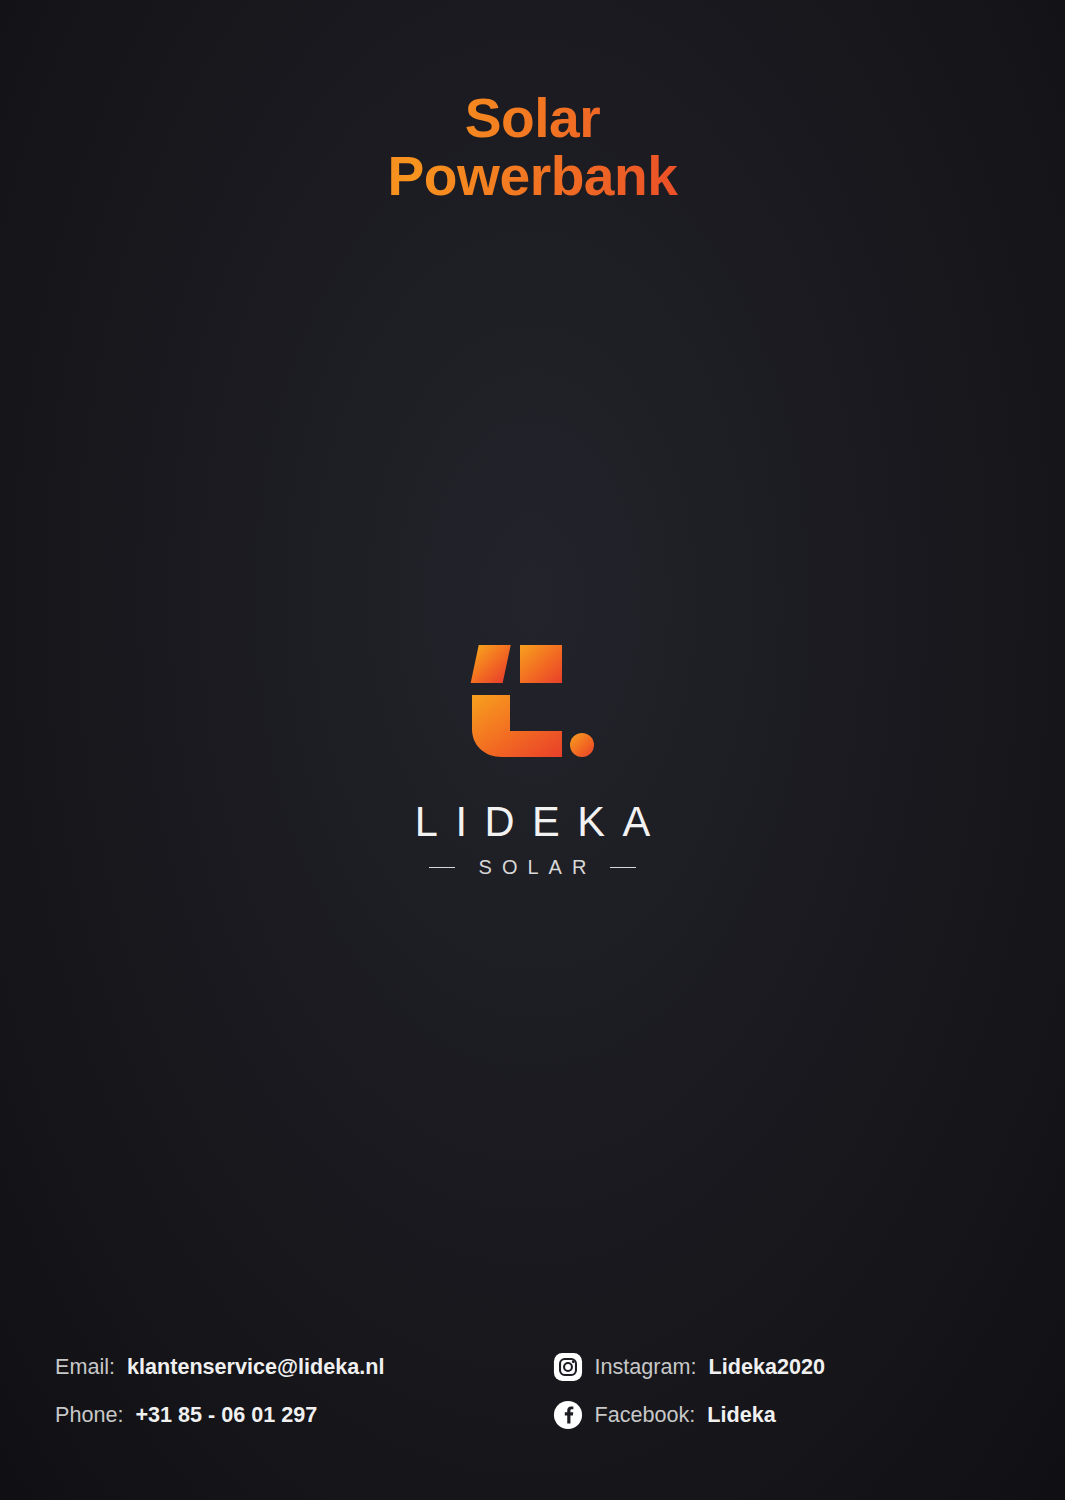Solar Powerbank
LIDEKA
SOLAR
Email: klantenservice@lideka.nl
Instagram: Lideka2020
Phone: +31 85 - 06 01 297
Facebook: Lideka